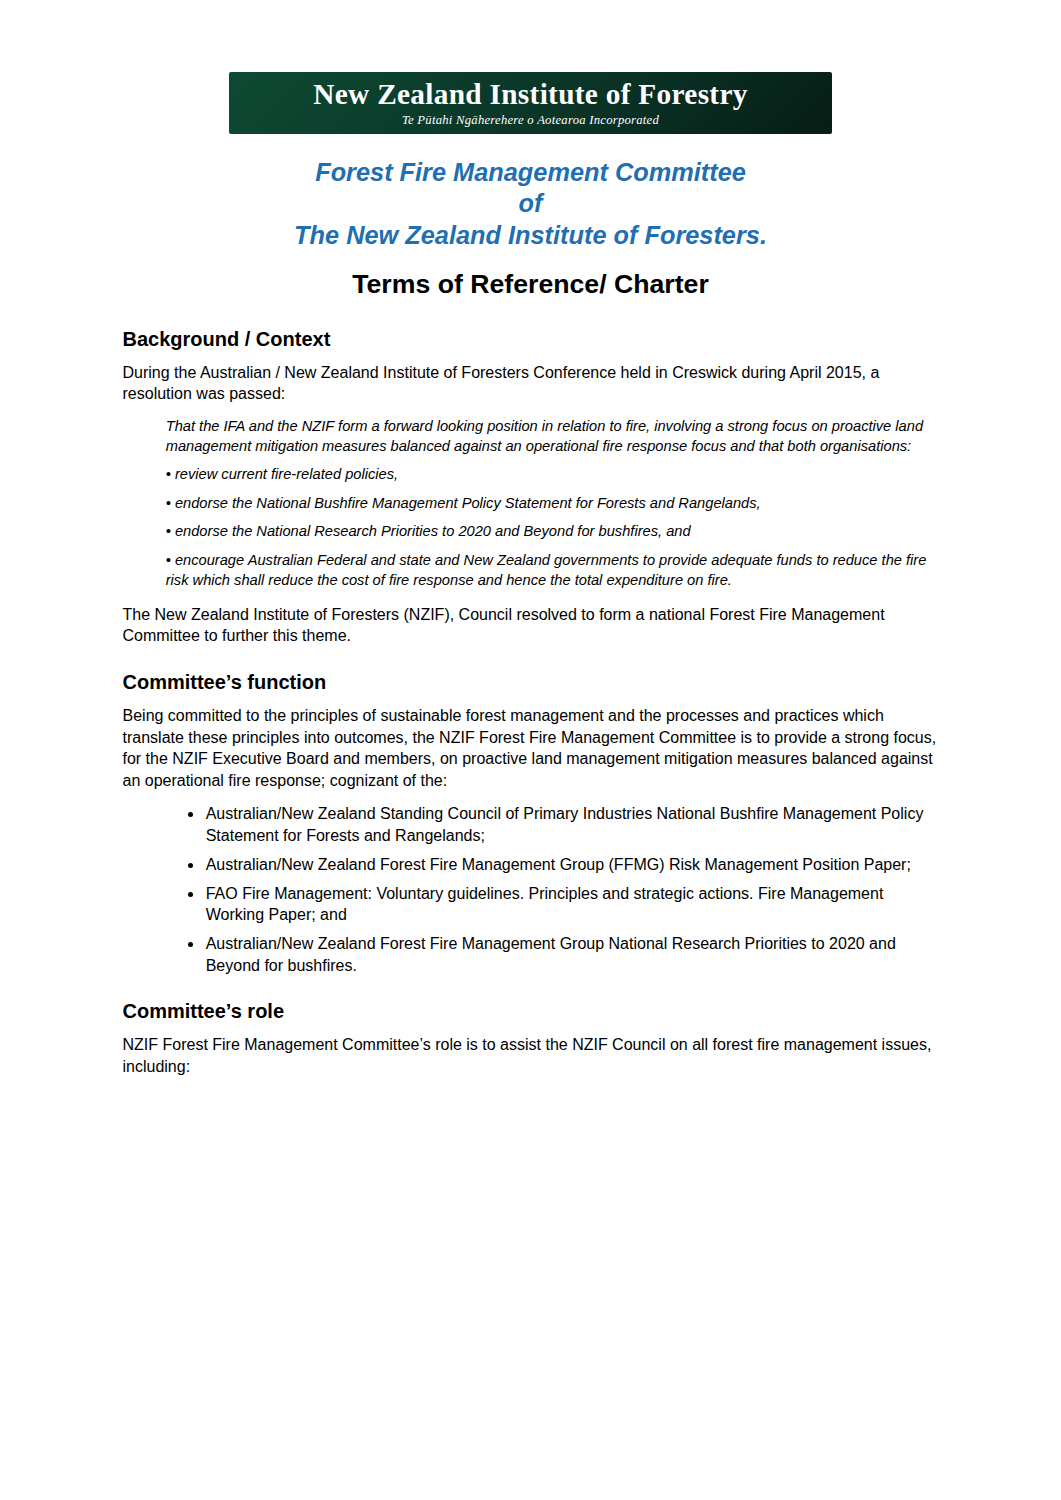New Zealand Institute of Forestry
Te Pūtahi Ngāherehere o Aotearoa Incorporated
Forest Fire Management Committee
of
The New Zealand Institute of Foresters.
Terms of Reference/ Charter
Background / Context
During the Australian / New Zealand Institute of Foresters Conference held in Creswick during April 2015, a resolution was passed:
That the IFA and the NZIF form a forward looking position in relation to fire, involving a strong focus on proactive land management mitigation measures balanced against an operational fire response focus and that both organisations:
• review current fire-related policies,
• endorse the National Bushfire Management Policy Statement for Forests and Rangelands,
• endorse the National Research Priorities to 2020 and Beyond for bushfires, and
• encourage Australian Federal and state and New Zealand governments to provide adequate funds to reduce the fire risk which shall reduce the cost of fire response and hence the total expenditure on fire.
The New Zealand Institute of Foresters (NZIF), Council resolved to form a national Forest Fire Management Committee to further this theme.
Committee’s function
Being committed to the principles of sustainable forest management and the processes and practices which translate these principles into outcomes, the NZIF Forest Fire Management Committee is to provide a strong focus, for the NZIF Executive Board and members, on proactive land management mitigation measures balanced against an operational fire response; cognizant of the:
Australian/New Zealand Standing Council of Primary Industries National Bushfire Management Policy Statement for Forests and Rangelands;
Australian/New Zealand Forest Fire Management Group (FFMG) Risk Management Position Paper;
FAO Fire Management: Voluntary guidelines. Principles and strategic actions. Fire Management Working Paper; and
Australian/New Zealand Forest Fire Management Group National Research Priorities to 2020 and Beyond for bushfires.
Committee’s role
NZIF Forest Fire Management Committee’s role is to assist the NZIF Council on all forest fire management issues, including: